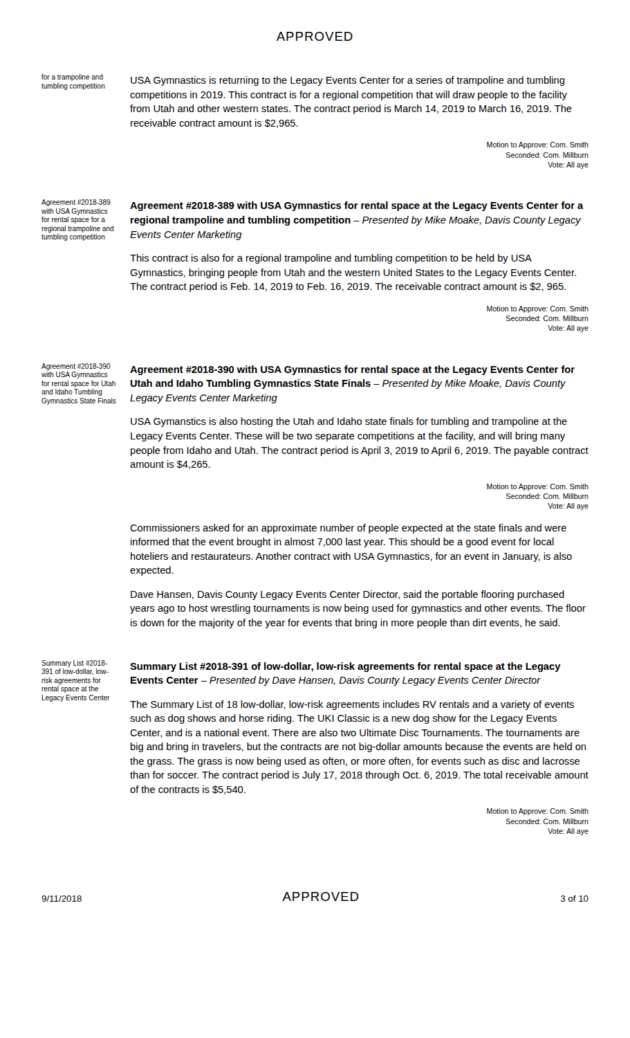APPROVED
for a trampoline and tumbling competition
USA Gymnastics is returning to the Legacy Events Center for a series of trampoline and tumbling competitions in 2019. This contract is for a regional competition that will draw people to the facility from Utah and other western states. The contract period is March 14, 2019 to March 16, 2019. The receivable contract amount is $2,965.
Motion to Approve: Com. Smith
Seconded: Com. Millburn
Vote: All aye
Agreement #2018-389 with USA Gymnastics for rental space for a regional trampoline and tumbling competition
Agreement #2018-389 with USA Gymnastics for rental space at the Legacy Events Center for a regional trampoline and tumbling competition – Presented by Mike Moake, Davis County Legacy Events Center Marketing
This contract is also for a regional trampoline and tumbling competition to be held by USA Gymnastics, bringing people from Utah and the western United States to the Legacy Events Center. The contract period is Feb. 14, 2019 to Feb. 16, 2019. The receivable contract amount is $2, 965.
Motion to Approve: Com. Smith
Seconded: Com. Millburn
Vote: All aye
Agreement #2018-390 with USA Gymnastics for rental space for Utah and Idaho Tumbling Gymnastics State Finals
Agreement #2018-390 with USA Gymnastics for rental space at the Legacy Events Center for Utah and Idaho Tumbling Gymnastics State Finals – Presented by Mike Moake, Davis County Legacy Events Center Marketing
USA Gymanstics is also hosting the Utah and Idaho state finals for tumbling and trampoline at the Legacy Events Center. These will be two separate competitions at the facility, and will bring many people from Idaho and Utah. The contract period is April 3, 2019 to April 6, 2019. The payable contract amount is $4,265.
Motion to Approve: Com. Smith
Seconded: Com. Millburn
Vote: All aye
Commissioners asked for an approximate number of people expected at the state finals and were informed that the event brought in almost 7,000 last year. This should be a good event for local hoteliers and restaurateurs. Another contract with USA Gymnastics, for an event in January, is also expected.
Dave Hansen, Davis County Legacy Events Center Director, said the portable flooring purchased years ago to host wrestling tournaments is now being used for gymnastics and other events. The floor is down for the majority of the year for events that bring in more people than dirt events, he said.
Summary List #2018-391 of low-dollar, low-risk agreements for rental space at the Legacy Events Center
Summary List #2018-391 of low-dollar, low-risk agreements for rental space at the Legacy Events Center – Presented by Dave Hansen, Davis County Legacy Events Center Director
The Summary List of 18 low-dollar, low-risk agreements includes RV rentals and a variety of events such as dog shows and horse riding. The UKI Classic is a new dog show for the Legacy Events Center, and is a national event. There are also two Ultimate Disc Tournaments. The tournaments are big and bring in travelers, but the contracts are not big-dollar amounts because the events are held on the grass. The grass is now being used as often, or more often, for events such as disc and lacrosse than for soccer. The contract period is July 17, 2018 through Oct. 6, 2019. The total receivable amount of the contracts is $5,540.
Motion to Approve: Com. Smith
Seconded: Com. Millburn
Vote: All aye
9/11/2018
APPROVED
3 of 10